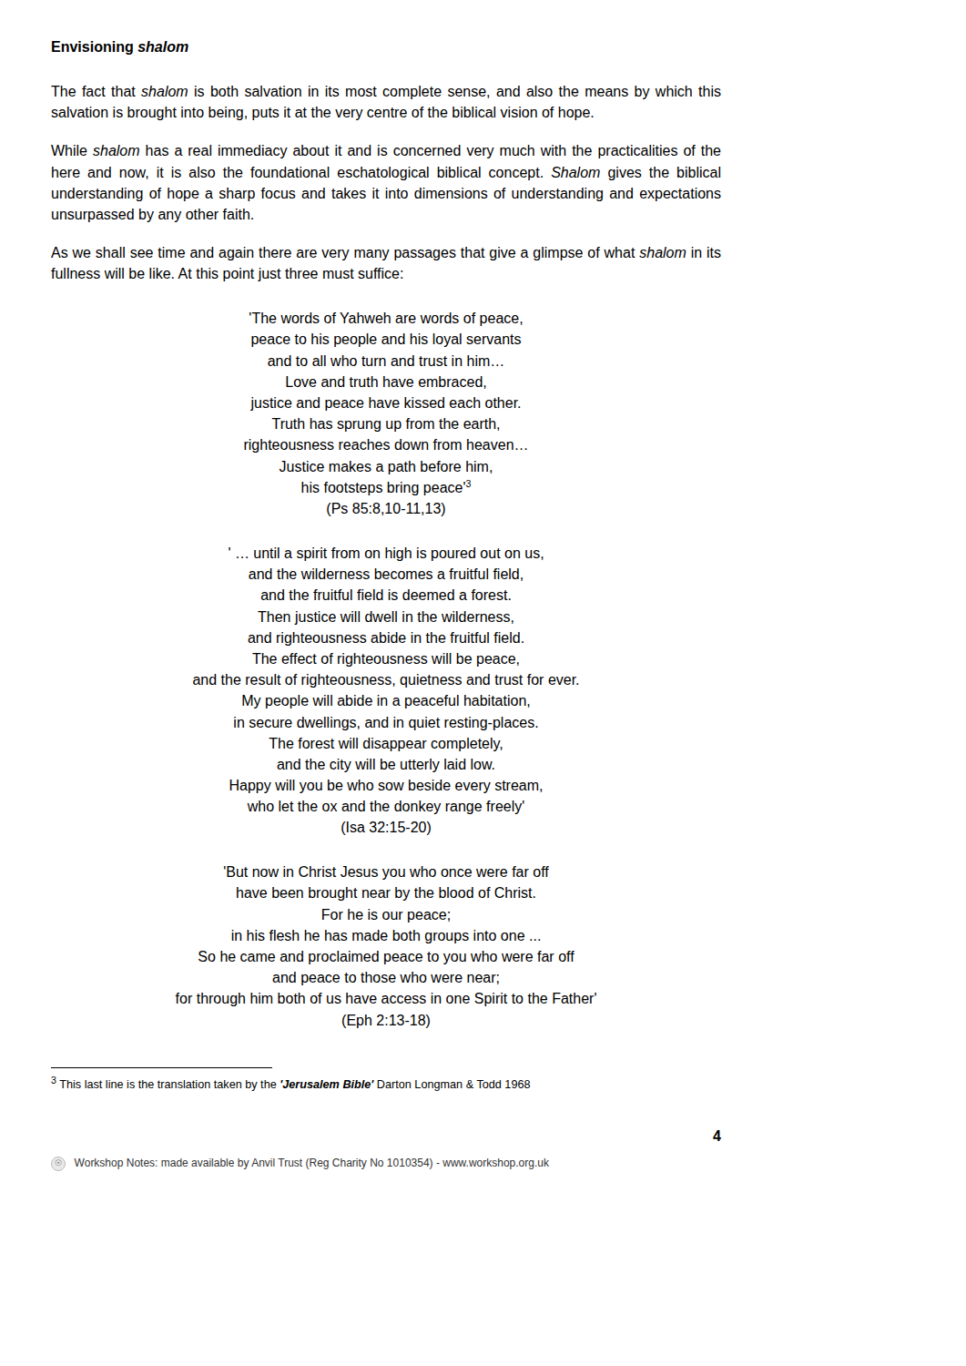Envisioning shalom
The fact that shalom is both salvation in its most complete sense, and also the means by which this salvation is brought into being, puts it at the very centre of the biblical vision of hope.
While shalom has a real immediacy about it and is concerned very much with the practicalities of the here and now, it is also the foundational eschatological biblical concept. Shalom gives the biblical understanding of hope a sharp focus and takes it into dimensions of understanding and expectations unsurpassed by any other faith.
As we shall see time and again there are very many passages that give a glimpse of what shalom in its fullness will be like. At this point just three must suffice:
'The words of Yahweh are words of peace,
peace to his people and his loyal servants
and to all who turn and trust in him…
Love and truth have embraced,
justice and peace have kissed each other.
Truth has sprung up from the earth,
righteousness reaches down from heaven…
Justice makes a path before him,
his footsteps bring peace'3
(Ps 85:8,10-11,13)
' … until a spirit from on high is poured out on us,
and the wilderness becomes a fruitful field,
and the fruitful field is deemed a forest.
Then justice will dwell in the wilderness,
and righteousness abide in the fruitful field.
The effect of righteousness will be peace,
and the result of righteousness, quietness and trust for ever.
My people will abide in a peaceful habitation,
in secure dwellings, and in quiet resting-places.
The forest will disappear completely,
and the city will be utterly laid low.
Happy will you be who sow beside every stream,
who let the ox and the donkey range freely'
(Isa 32:15-20)
'But now in Christ Jesus you who once were far off
have been brought near by the blood of Christ.
For he is our peace;
in his flesh he has made both groups into one ...
So he came and proclaimed peace to you who were far off
and peace to those who were near;
for through him both of us have access in one Spirit to the Father'
(Eph 2:13-18)
3 This last line is the translation taken by the 'Jerusalem Bible' Darton Longman & Todd 1968
4
☉ Workshop Notes: made available by Anvil Trust (Reg Charity No 1010354) - www.workshop.org.uk